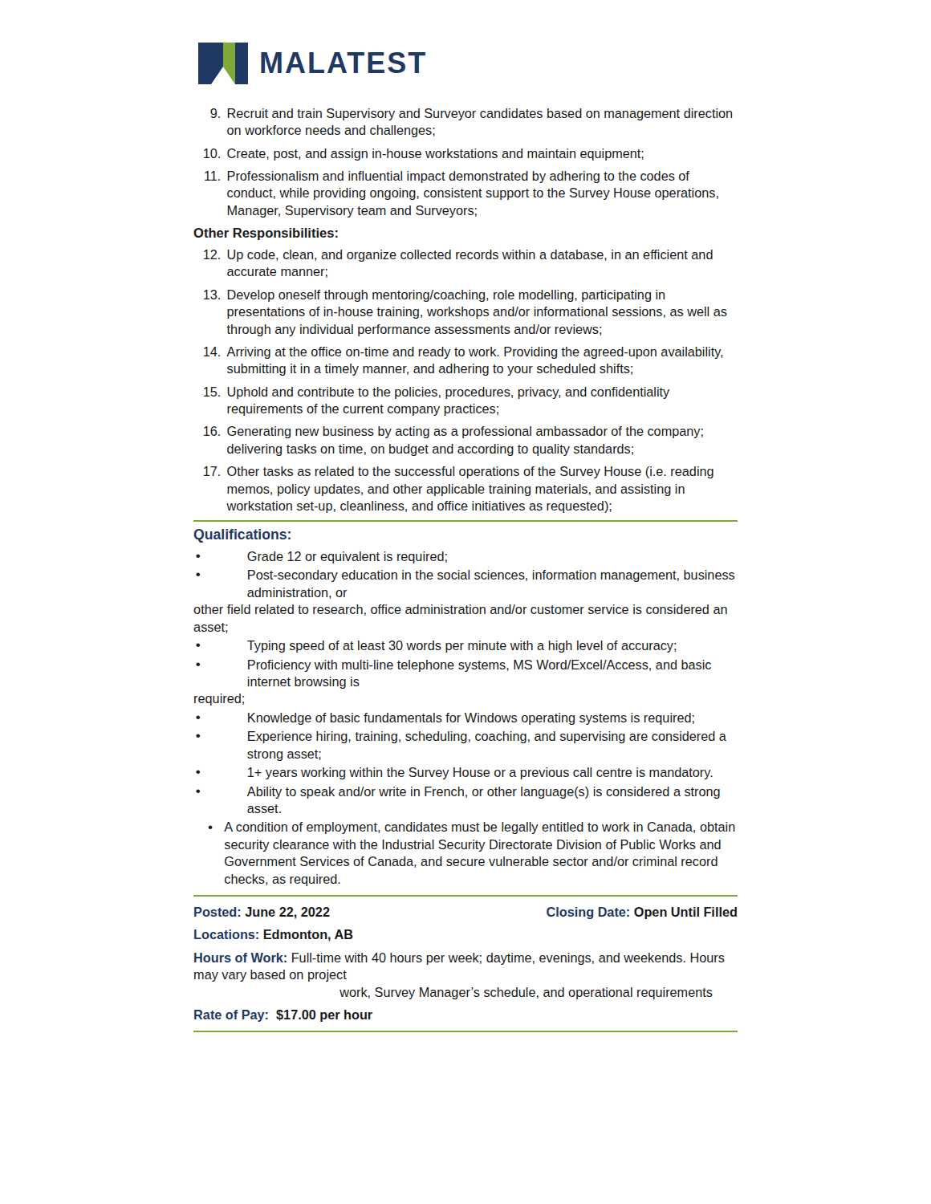MALATEST
9. Recruit and train Supervisory and Surveyor candidates based on management direction on workforce needs and challenges;
10. Create, post, and assign in-house workstations and maintain equipment;
11. Professionalism and influential impact demonstrated by adhering to the codes of conduct, while providing ongoing, consistent support to the Survey House operations, Manager, Supervisory team and Surveyors;
Other Responsibilities:
12. Up code, clean, and organize collected records within a database, in an efficient and accurate manner;
13. Develop oneself through mentoring/coaching, role modelling, participating in presentations of in-house training, workshops and/or informational sessions, as well as through any individual performance assessments and/or reviews;
14. Arriving at the office on-time and ready to work. Providing the agreed-upon availability, submitting it in a timely manner, and adhering to your scheduled shifts;
15. Uphold and contribute to the policies, procedures, privacy, and confidentiality requirements of the current company practices;
16. Generating new business by acting as a professional ambassador of the company; delivering tasks on time, on budget and according to quality standards;
17. Other tasks as related to the successful operations of the Survey House (i.e. reading memos, policy updates, and other applicable training materials, and assisting in workstation set-up, cleanliness, and office initiatives as requested);
Qualifications:
Grade 12 or equivalent is required;
Post-secondary education in the social sciences, information management, business administration, or other field related to research, office administration and/or customer service is considered an asset;
Typing speed of at least 30 words per minute with a high level of accuracy;
Proficiency with multi-line telephone systems, MS Word/Excel/Access, and basic internet browsing is required;
Knowledge of basic fundamentals for Windows operating systems is required;
Experience hiring, training, scheduling, coaching, and supervising are considered a strong asset;
1+ years working within the Survey House or a previous call centre is mandatory.
Ability to speak and/or write in French, or other language(s) is considered a strong asset.
A condition of employment, candidates must be legally entitled to work in Canada, obtain security clearance with the Industrial Security Directorate Division of Public Works and Government Services of Canada, and secure vulnerable sector and/or criminal record checks, as required.
Posted: June 22, 2022 Closing Date: Open Until Filled
Locations: Edmonton, AB
Hours of Work: Full-time with 40 hours per week; daytime, evenings, and weekends. Hours may vary based on project work, Survey Manager’s schedule, and operational requirements
Rate of Pay: $17.00 per hour